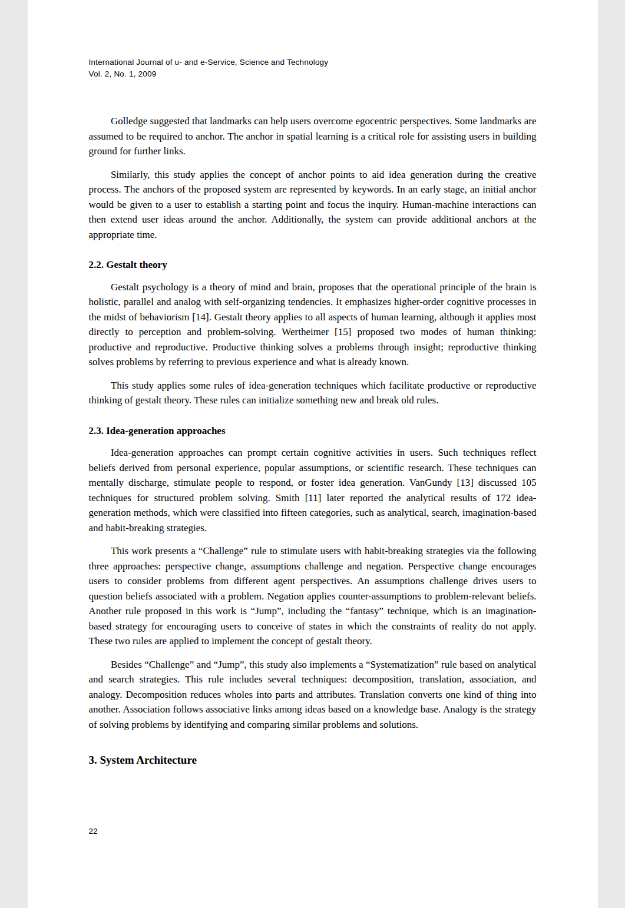International Journal of u- and e-Service, Science and Technology
Vol. 2, No. 1, 2009
Golledge suggested that landmarks can help users overcome egocentric perspectives. Some landmarks are assumed to be required to anchor. The anchor in spatial learning is a critical role for assisting users in building ground for further links.
Similarly, this study applies the concept of anchor points to aid idea generation during the creative process. The anchors of the proposed system are represented by keywords. In an early stage, an initial anchor would be given to a user to establish a starting point and focus the inquiry. Human-machine interactions can then extend user ideas around the anchor. Additionally, the system can provide additional anchors at the appropriate time.
2.2. Gestalt theory
Gestalt psychology is a theory of mind and brain, proposes that the operational principle of the brain is holistic, parallel and analog with self-organizing tendencies. It emphasizes higher-order cognitive processes in the midst of behaviorism [14]. Gestalt theory applies to all aspects of human learning, although it applies most directly to perception and problem-solving. Wertheimer [15] proposed two modes of human thinking: productive and reproductive. Productive thinking solves a problems through insight; reproductive thinking solves problems by referring to previous experience and what is already known.
This study applies some rules of idea-generation techniques which facilitate productive or reproductive thinking of gestalt theory. These rules can initialize something new and break old rules.
2.3. Idea-generation approaches
Idea-generation approaches can prompt certain cognitive activities in users. Such techniques reflect beliefs derived from personal experience, popular assumptions, or scientific research. These techniques can mentally discharge, stimulate people to respond, or foster idea generation. VanGundy [13] discussed 105 techniques for structured problem solving. Smith [11] later reported the analytical results of 172 idea-generation methods, which were classified into fifteen categories, such as analytical, search, imagination-based and habit-breaking strategies.
This work presents a “Challenge” rule to stimulate users with habit-breaking strategies via the following three approaches: perspective change, assumptions challenge and negation. Perspective change encourages users to consider problems from different agent perspectives. An assumptions challenge drives users to question beliefs associated with a problem. Negation applies counter-assumptions to problem-relevant beliefs. Another rule proposed in this work is “Jump”, including the “fantasy” technique, which is an imagination-based strategy for encouraging users to conceive of states in which the constraints of reality do not apply. These two rules are applied to implement the concept of gestalt theory.
Besides “Challenge” and “Jump”, this study also implements a “Systematization” rule based on analytical and search strategies. This rule includes several techniques: decomposition, translation, association, and analogy. Decomposition reduces wholes into parts and attributes. Translation converts one kind of thing into another. Association follows associative links among ideas based on a knowledge base. Analogy is the strategy of solving problems by identifying and comparing similar problems and solutions.
3. System Architecture
22